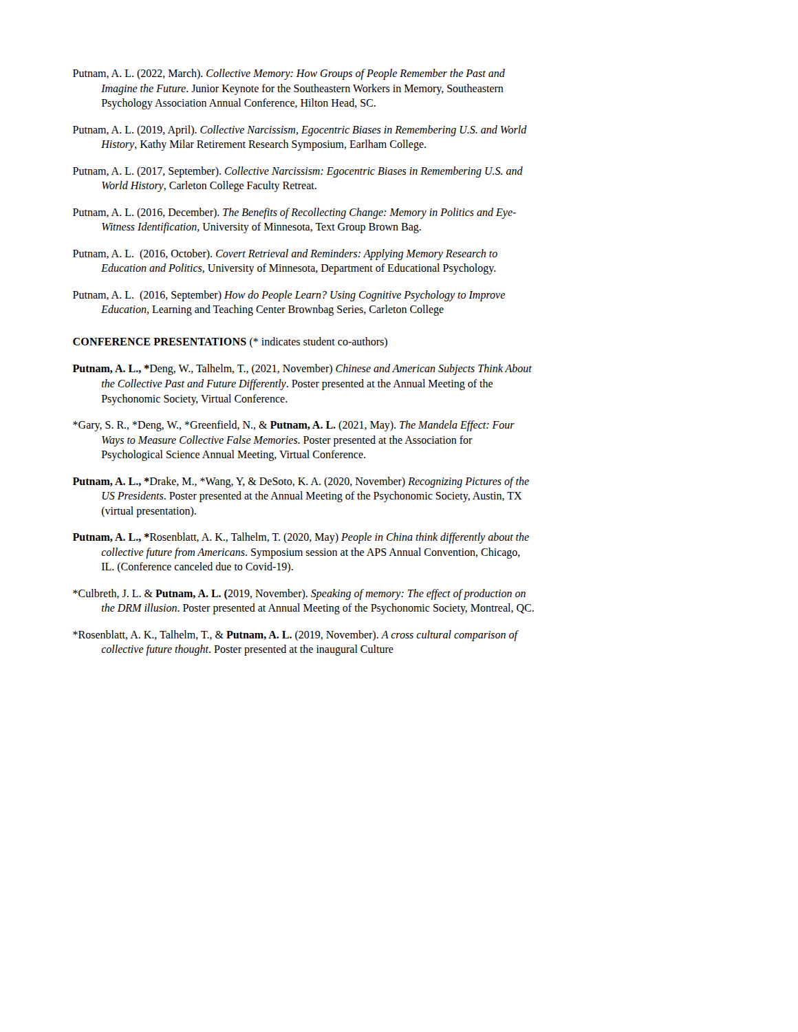Putnam, A. L. (2022, March). Collective Memory: How Groups of People Remember the Past and Imagine the Future. Junior Keynote for the Southeastern Workers in Memory, Southeastern Psychology Association Annual Conference, Hilton Head, SC.
Putnam, A. L. (2019, April). Collective Narcissism, Egocentric Biases in Remembering U.S. and World History, Kathy Milar Retirement Research Symposium, Earlham College.
Putnam, A. L. (2017, September). Collective Narcissism: Egocentric Biases in Remembering U.S. and World History, Carleton College Faculty Retreat.
Putnam, A. L. (2016, December). The Benefits of Recollecting Change: Memory in Politics and Eye-Witness Identification, University of Minnesota, Text Group Brown Bag.
Putnam, A. L. (2016, October). Covert Retrieval and Reminders: Applying Memory Research to Education and Politics, University of Minnesota, Department of Educational Psychology.
Putnam, A. L. (2016, September) How do People Learn? Using Cognitive Psychology to Improve Education, Learning and Teaching Center Brownbag Series, Carleton College
Conference Presentations (* indicates student co-authors)
Putnam, A. L., *Deng, W., Talhelm, T., (2021, November) Chinese and American Subjects Think About the Collective Past and Future Differently. Poster presented at the Annual Meeting of the Psychonomic Society, Virtual Conference.
*Gary, S. R., *Deng, W., *Greenfield, N., & Putnam, A. L. (2021, May). The Mandela Effect: Four Ways to Measure Collective False Memories. Poster presented at the Association for Psychological Science Annual Meeting, Virtual Conference.
Putnam, A. L., *Drake, M., *Wang, Y, & DeSoto, K. A. (2020, November) Recognizing Pictures of the US Presidents. Poster presented at the Annual Meeting of the Psychonomic Society, Austin, TX (virtual presentation).
Putnam, A. L., *Rosenblatt, A. K., Talhelm, T. (2020, May) People in China think differently about the collective future from Americans. Symposium session at the APS Annual Convention, Chicago, IL. (Conference canceled due to Covid-19).
*Culbreth, J. L. & Putnam, A. L. (2019, November). Speaking of memory: The effect of production on the DRM illusion. Poster presented at Annual Meeting of the Psychonomic Society, Montreal, QC.
*Rosenblatt, A. K., Talhelm, T., & Putnam, A. L. (2019, November). A cross cultural comparison of collective future thought. Poster presented at the inaugural Culture